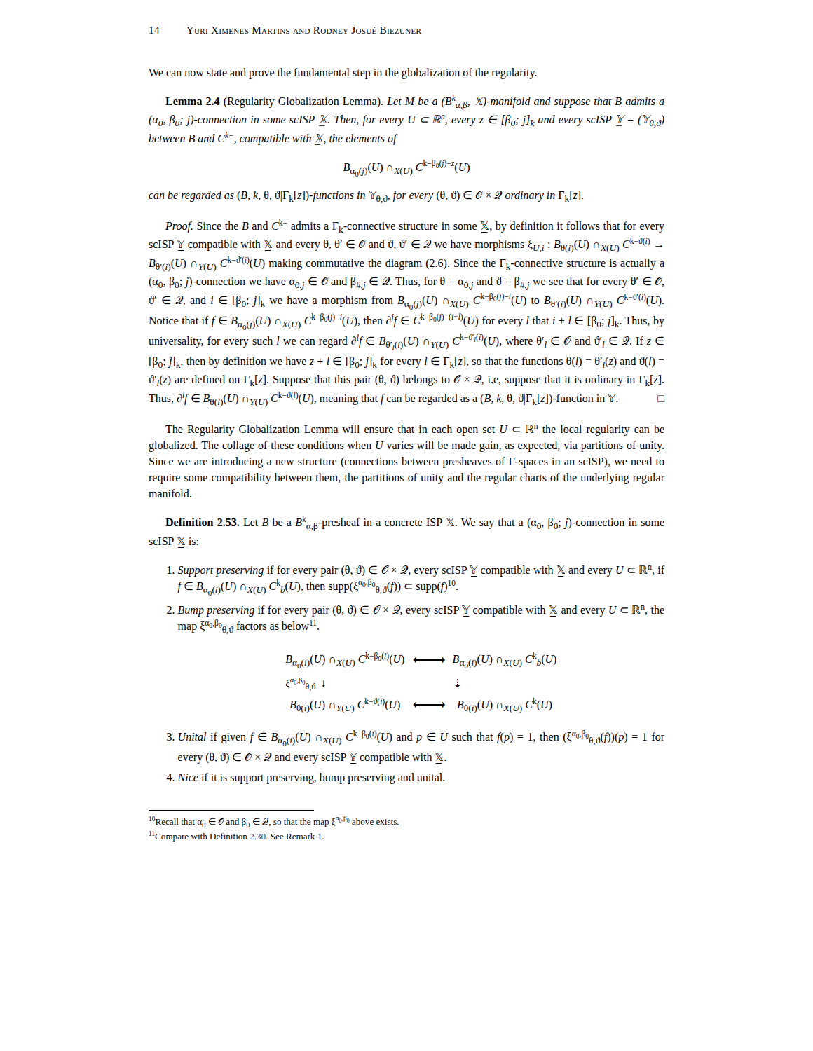14 Yuri Ximenes Martins and Rodney Josué Biezuner
We can now state and prove the fundamental step in the globalization of the regularity.
Lemma 2.4 (Regularity Globalization Lemma). Let M be a (Bkα,β, 𝕏)-manifold and suppose that B admits a (α0, β0; j)-connection in some scISP 𝕏̲. Then, for every U ⊂ ℝn, every z ∈ [β0; j]k and every scISP 𝕐̲ = (𝕐θ,ϑ) between B and Ck−, compatible with 𝕏̲, the elements of
Bα0(j)(U) ∩X(U) Ck−β0(j)−z(U)
can be regarded as (B, k, θ, ϑ|Γk[z])-functions in 𝕐θ,ϑ, for every (θ, ϑ) ∈ 𝒪 × 𝒬 ordinary in Γk[z].
Proof. Since the B and Ck− admits a Γk-connective structure in some 𝕏̲, by definition it follows that for every scISP 𝕐̲ compatible with 𝕏̲ and every θ, θ′ ∈ 𝒪 and ϑ, ϑ′ ∈ 𝒬 we have morphisms ξU,i : Bθ(i)(U) ∩X(U) Ck−ϑ(i) → Bθ′(i)(U) ∩Y(U) Ck−ϑ′(i)(U) making commutative the diagram (2.6). Since the Γk-connective structure is actually a (α0, β0; j)-connection we have α0,j ∈ 𝒪 and β#,j ∈ 𝒬. Thus, for θ = α0,j and ϑ = β#,j we see that for every θ′ ∈ 𝒪, ϑ′ ∈ 𝒬, and i ∈ [β0; j]k we have a morphism from Bα0(j)(U) ∩X(U) Ck−β0(j)−i(U) to Bθ′(i)(U) ∩Y(U) Ck−ϑ′(i)(U). Notice that if f ∈ Bα0(j)(U) ∩X(U) Ck−β0(j)−i(U), then ∂lf ∈ Ck−β0(j)−(i+l)(U) for every l that i + l ∈ [β0; j]k. Thus, by universality, for every such l we can regard ∂lf ∈ Bθ′l(i)(U) ∩Y(U) Ck−ϑ′l(i)(U), where θ′l ∈ 𝒪 and ϑ′l ∈ 𝒬. If z ∈ [β0; j]k, then by definition we have z + l ∈ [β0; j]k for every l ∈ Γk[z], so that the functions θ(l) = θ′l(z) and ϑ(l) = ϑ′l(z) are defined on Γk[z]. Suppose that this pair (θ, ϑ) belongs to 𝒪 × 𝒬, i.e, suppose that it is ordinary in Γk[z]. Thus, ∂lf ∈ Bθ(l)(U) ∩Y(U) Ck−ϑ(l)(U), meaning that f can be regarded as a (B, k, θ, ϑ|Γk[z])-function in 𝕐. □
The Regularity Globalization Lemma will ensure that in each open set U ⊂ ℝn the local regularity can be globalized. The collage of these conditions when U varies will be made gain, as expected, via partitions of unity. Since we are introducing a new structure (connections between presheaves of Γ-spaces in an scISP), we need to require some compatibility between them, the partitions of unity and the regular charts of the underlying regular manifold.
Definition 2.53. Let B be a Bkα,β-presheaf in a concrete ISP 𝕏. We say that a (α0, β0; j)-connection in some scISP 𝕏̲ is:
Support preserving if for every pair (θ, ϑ) ∈ 𝒪 × 𝒬, every scISP 𝕐̲ compatible with 𝕏̲ and every U ⊂ ℝn, if f ∈ Bα0(i)(U) ∩X(U) Ckb(U), then supp(ξα0,β0θ,ϑ(f)) ⊂ supp(f)10.
Bump preserving if for every pair (θ, ϑ) ∈ 𝒪 × 𝒬, every scISP 𝕐̲ compatible with 𝕏̲ and every U ⊂ ℝn, the map ξα0,β0θ,ϑ factors as below11.
| B α 0 ( i ) ( U ) ∩ X ( U ) C k−β 0 ( i ) ( U ) | ⟵⟶ | B α 0 ( i ) ( U ) ∩ X ( U ) C k b ( U ) |
| ξ α 0 ,β 0 θ,ϑ ↓ | | ⇣ |
| B θ( i ) ( U ) ∩ Y ( U ) C k−ϑ( i ) ( U ) | ⟵⟶ | B θ( i ) ( U ) ∩ X ( U ) C k ( U ) |
Unital if given f ∈ Bα0(i)(U) ∩X(U) Ck−β0(i)(U) and p ∈ U such that f(p) = 1, then (ξα0,β0θ,ϑ(f))(p) = 1 for every (θ, ϑ) ∈ 𝒪 × 𝒬 and every scISP 𝕐̲ compatible with 𝕏̲.
Nice if it is support preserving, bump preserving and unital.
10Recall that α0 ∈ 𝒪 and β0 ∈ 𝒬, so that the map ξα0,β0 above exists.
11Compare with Definition 2.30. See Remark 1.